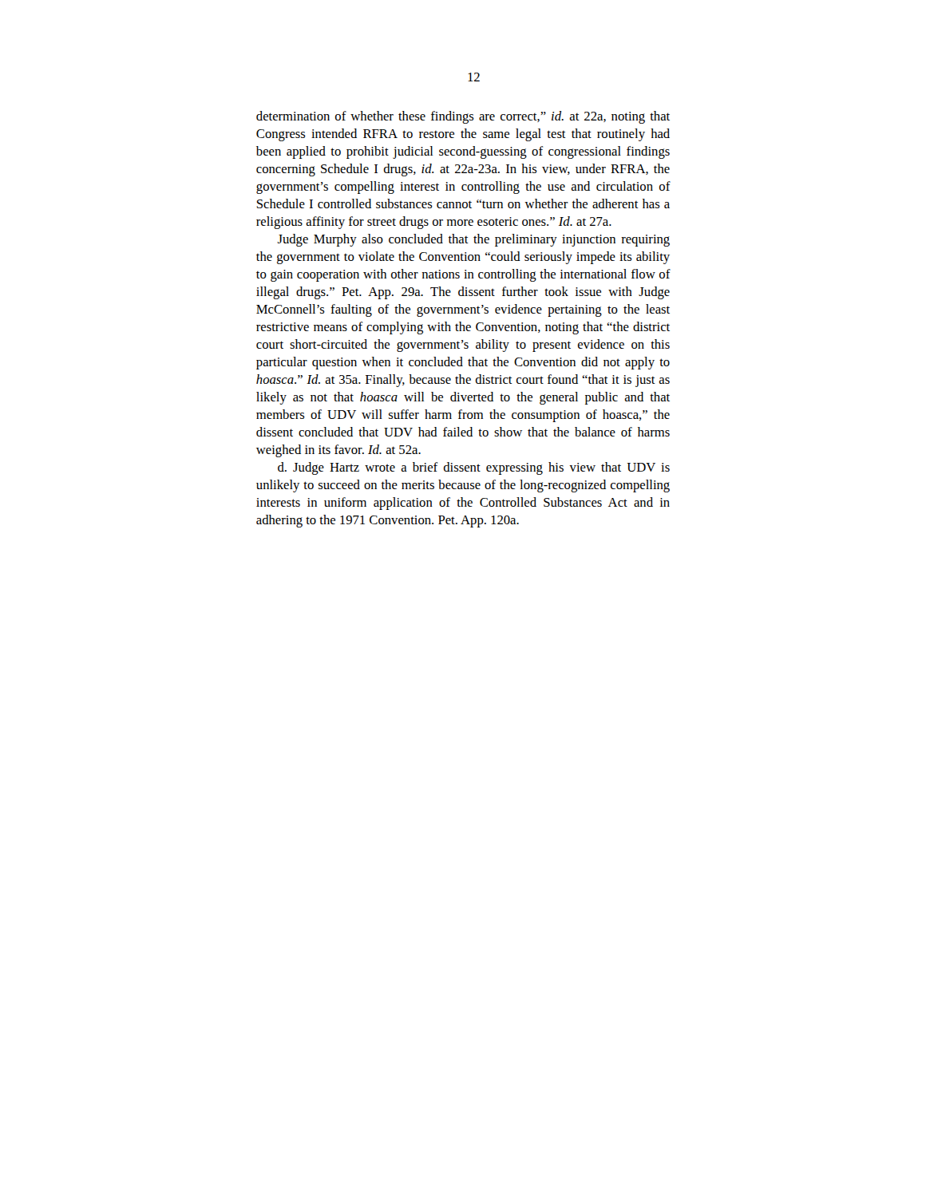12
determination of whether these findings are correct,” id. at 22a, noting that Congress intended RFRA to restore the same legal test that routinely had been applied to prohibit judicial second-guessing of congressional findings concerning Schedule I drugs, id. at 22a-23a. In his view, under RFRA, the government’s compelling interest in controlling the use and circulation of Schedule I controlled substances cannot “turn on whether the adherent has a religious affinity for street drugs or more esoteric ones.” Id. at 27a.
Judge Murphy also concluded that the preliminary injunction requiring the government to violate the Convention “could seriously impede its ability to gain cooperation with other nations in controlling the international flow of illegal drugs.” Pet. App. 29a. The dissent further took issue with Judge McConnell’s faulting of the government’s evidence pertaining to the least restrictive means of complying with the Convention, noting that “the district court short-circuited the government’s ability to present evidence on this particular question when it concluded that the Convention did not apply to hoasca.” Id. at 35a. Finally, because the district court found “that it is just as likely as not that hoasca will be diverted to the general public and that members of UDV will suffer harm from the consumption of hoasca,” the dissent concluded that UDV had failed to show that the balance of harms weighed in its favor. Id. at 52a.
d. Judge Hartz wrote a brief dissent expressing his view that UDV is unlikely to succeed on the merits because of the long-recognized compelling interests in uniform application of the Controlled Substances Act and in adhering to the 1971 Convention. Pet. App. 120a.